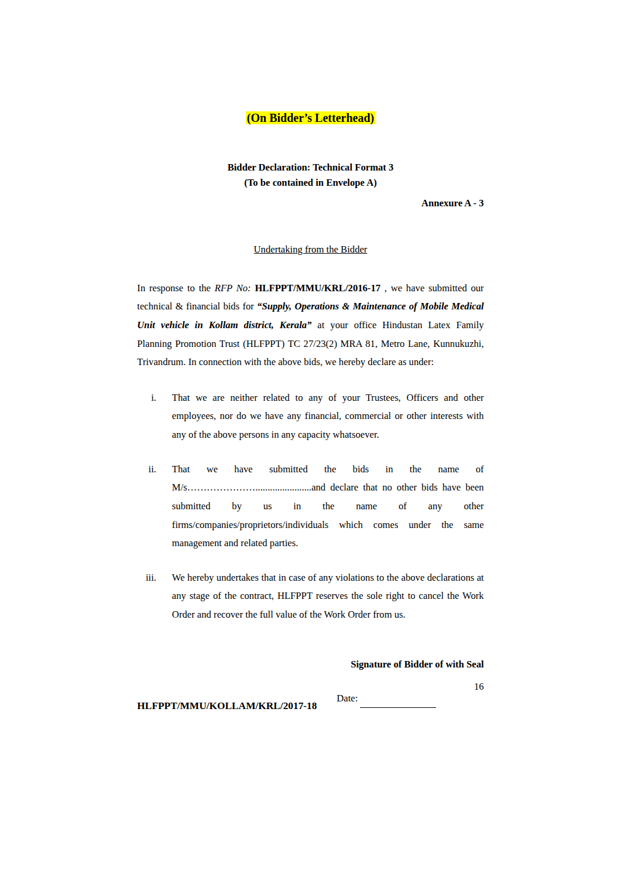(On Bidder’s Letterhead)
Bidder Declaration: Technical Format 3
(To be contained in Envelope A)
Annexure A - 3
Undertaking from the Bidder
In response to the RFP No: HLFPPT/MMU/KRL/2016-17 , we have submitted our technical & financial bids for “Supply, Operations & Maintenance of Mobile Medical Unit vehicle in Kollam district, Kerala” at your office Hindustan Latex Family Planning Promotion Trust (HLFPPT) TC 27/23(2) MRA 81, Metro Lane, Kunnukuzhi, Trivandrum. In connection with the above bids, we hereby declare as under:
i. That we are neither related to any of your Trustees, Officers and other employees, nor do we have any financial, commercial or other interests with any of the above persons in any capacity whatsoever.
ii. That we have submitted the bids in the name of M/s………………….......................and declare that no other bids have been submitted by us in the name of any other firms/companies/proprietors/individuals which comes under the same management and related parties.
iii. We hereby undertakes that in case of any violations to the above declarations at any stage of the contract, HLFPPT reserves the sole right to cancel the Work Order and recover the full value of the Work Order from us.
Signature of Bidder of with Seal
Date:
16
HLFPPT/MMU/KOLLAM/KRL/2017-18